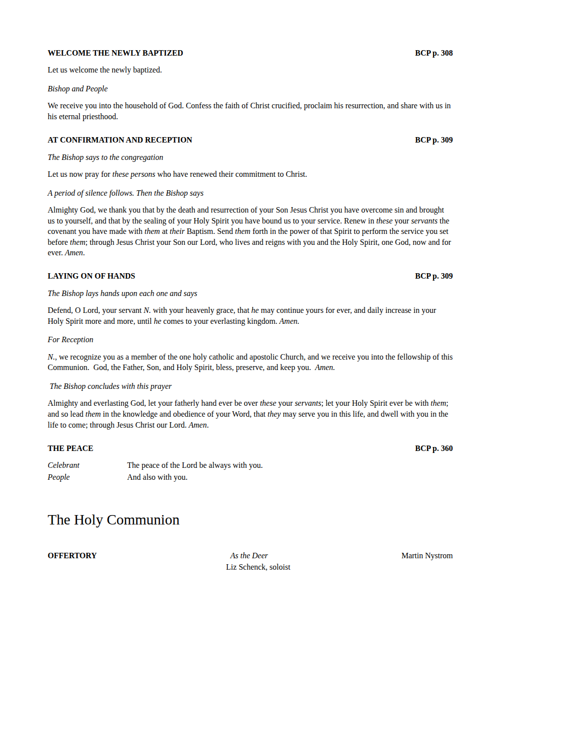Welcome the Newly Baptized BCP p. 308
Let us welcome the newly baptized.
Bishop and People
We receive you into the household of God. Confess the faith of Christ crucified, proclaim his resurrection, and share with us in his eternal priesthood.
At Confirmation and Reception BCP p. 309
The Bishop says to the congregation
Let us now pray for these persons who have renewed their commitment to Christ.
A period of silence follows. Then the Bishop says
Almighty God, we thank you that by the death and resurrection of your Son Jesus Christ you have overcome sin and brought us to yourself, and that by the sealing of your Holy Spirit you have bound us to your service. Renew in these your servants the covenant you have made with them at their Baptism. Send them forth in the power of that Spirit to perform the service you set before them; through Jesus Christ your Son our Lord, who lives and reigns with you and the Holy Spirit, one God, now and for ever. Amen.
Laying on of Hands BCP p. 309
The Bishop lays hands upon each one and says
Defend, O Lord, your servant N. with your heavenly grace, that he may continue yours for ever, and daily increase in your Holy Spirit more and more, until he comes to your everlasting kingdom. Amen.
For Reception
N., we recognize you as a member of the one holy catholic and apostolic Church, and we receive you into the fellowship of this Communion. God, the Father, Son, and Holy Spirit, bless, preserve, and keep you. Amen.
The Bishop concludes with this prayer
Almighty and everlasting God, let your fatherly hand ever be over these your servants; let your Holy Spirit ever be with them; and so lead them in the knowledge and obedience of your Word, that they may serve you in this life, and dwell with you in the life to come; through Jesus Christ our Lord. Amen.
The Peace BCP p. 360
| Celebrant | The peace of the Lord be always with you. |
| People | And also with you. |
The Holy Communion
Offertory As the Deer Martin Nystrom
Liz Schenck, soloist